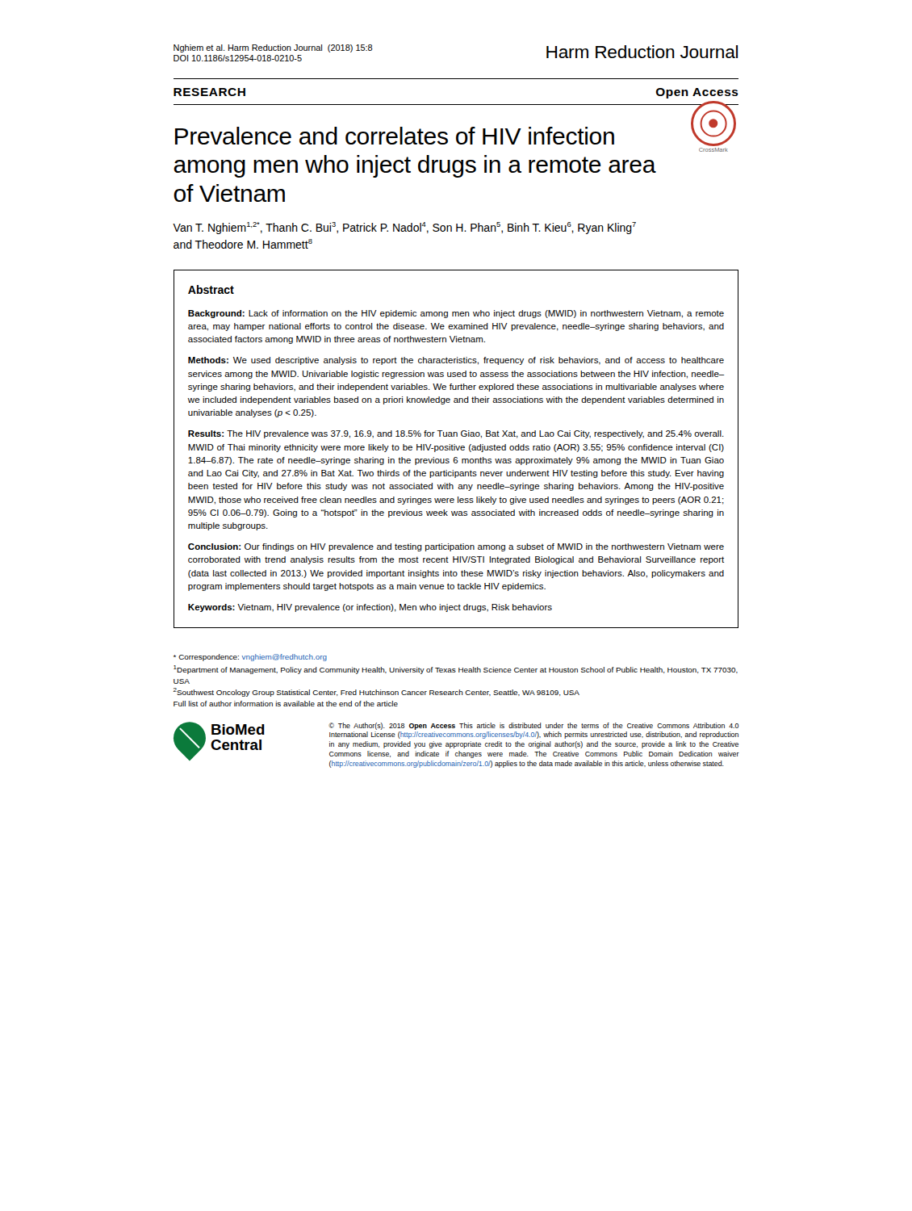Nghiem et al. Harm Reduction Journal (2018) 15:8
DOI 10.1186/s12954-018-0210-5
Harm Reduction Journal
RESEARCH
Open Access
CrossMark
Prevalence and correlates of HIV infection among men who inject drugs in a remote area of Vietnam
Van T. Nghiem1,2*, Thanh C. Bui3, Patrick P. Nadol4, Son H. Phan5, Binh T. Kieu6, Ryan Kling7
and Theodore M. Hammett8
Abstract
Background: Lack of information on the HIV epidemic among men who inject drugs (MWID) in northwestern Vietnam, a remote area, may hamper national efforts to control the disease. We examined HIV prevalence, needle–syringe sharing behaviors, and associated factors among MWID in three areas of northwestern Vietnam.
Methods: We used descriptive analysis to report the characteristics, frequency of risk behaviors, and of access to healthcare services among the MWID. Univariable logistic regression was used to assess the associations between the HIV infection, needle–syringe sharing behaviors, and their independent variables. We further explored these associations in multivariable analyses where we included independent variables based on a priori knowledge and their associations with the dependent variables determined in univariable analyses (p < 0.25).
Results: The HIV prevalence was 37.9, 16.9, and 18.5% for Tuan Giao, Bat Xat, and Lao Cai City, respectively, and 25.4% overall. MWID of Thai minority ethnicity were more likely to be HIV-positive (adjusted odds ratio (AOR) 3.55; 95% confidence interval (CI) 1.84–6.87). The rate of needle–syringe sharing in the previous 6 months was approximately 9% among the MWID in Tuan Giao and Lao Cai City, and 27.8% in Bat Xat. Two thirds of the participants never underwent HIV testing before this study. Ever having been tested for HIV before this study was not associated with any needle–syringe sharing behaviors. Among the HIV-positive MWID, those who received free clean needles and syringes were less likely to give used needles and syringes to peers (AOR 0.21; 95% CI 0.06–0.79). Going to a “hotspot” in the previous week was associated with increased odds of needle–syringe sharing in multiple subgroups.
Conclusion: Our findings on HIV prevalence and testing participation among a subset of MWID in the northwestern Vietnam were corroborated with trend analysis results from the most recent HIV/STI Integrated Biological and Behavioral Surveillance report (data last collected in 2013.) We provided important insights into these MWID’s risky injection behaviors. Also, policymakers and program implementers should target hotspots as a main venue to tackle HIV epidemics.
Keywords: Vietnam, HIV prevalence (or infection), Men who inject drugs, Risk behaviors
* Correspondence: vnghiem@fredhutch.org
1Department of Management, Policy and Community Health, University of Texas Health Science Center at Houston School of Public Health, Houston, TX 77030, USA
2Southwest Oncology Group Statistical Center, Fred Hutchinson Cancer Research Center, Seattle, WA 98109, USA
Full list of author information is available at the end of the article
BioMedCentral
© The Author(s). 2018 Open Access This article is distributed under the terms of the Creative Commons Attribution 4.0 International License (http://creativecommons.org/licenses/by/4.0/), which permits unrestricted use, distribution, and reproduction in any medium, provided you give appropriate credit to the original author(s) and the source, provide a link to the Creative Commons license, and indicate if changes were made. The Creative Commons Public Domain Dedication waiver (http://creativecommons.org/publicdomain/zero/1.0/) applies to the data made available in this article, unless otherwise stated.